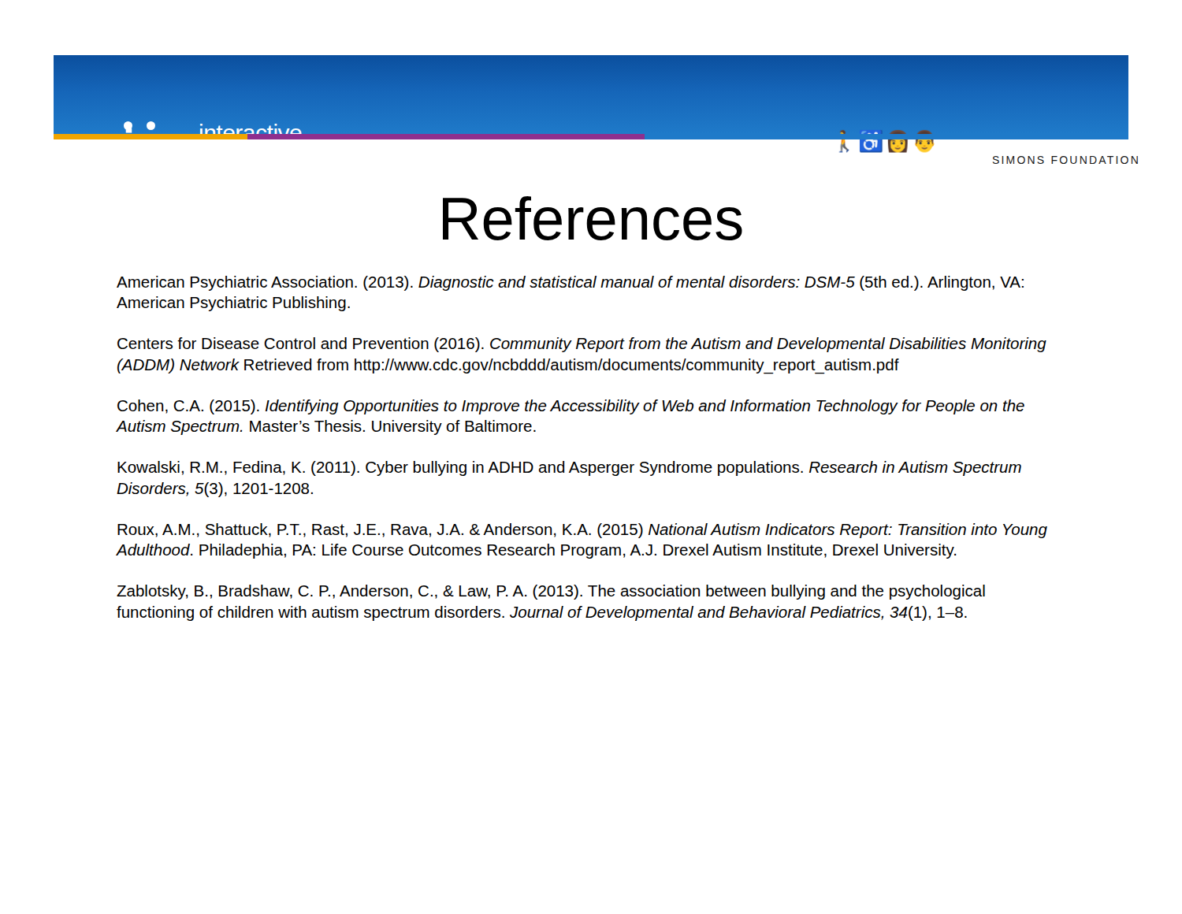i a n
interactive
autism network
LINKING THE AUTISM COMMUNITY AND RESEARCHERS
A PARTNERSHIP OF
🚶♿👩👨
Kennedy Krieger Institute
SIMONS FOUNDATION
References
American Psychiatric Association. (2013). Diagnostic and statistical manual of mental disorders: DSM-5 (5th ed.). Arlington, VA: American Psychiatric Publishing.
Centers for Disease Control and Prevention (2016). Community Report from the Autism and Developmental Disabilities Monitoring (ADDM) Network Retrieved from http://www.cdc.gov/ncbddd/autism/documents/community_report_autism.pdf
Cohen, C.A. (2015). Identifying Opportunities to Improve the Accessibility of Web and Information Technology for People on the Autism Spectrum. Master’s Thesis. University of Baltimore.
Kowalski, R.M., Fedina, K. (2011). Cyber bullying in ADHD and Asperger Syndrome populations. Research in Autism Spectrum Disorders, 5(3), 1201-1208.
Roux, A.M., Shattuck, P.T., Rast, J.E., Rava, J.A. & Anderson, K.A. (2015) National Autism Indicators Report: Transition into Young Adulthood. Philadephia, PA: Life Course Outcomes Research Program, A.J. Drexel Autism Institute, Drexel University.
Zablotsky, B., Bradshaw, C. P., Anderson, C., & Law, P. A. (2013). The association between bullying and the psychological functioning of children with autism spectrum disorders. Journal of Developmental and Behavioral Pediatrics, 34(1), 1–8.